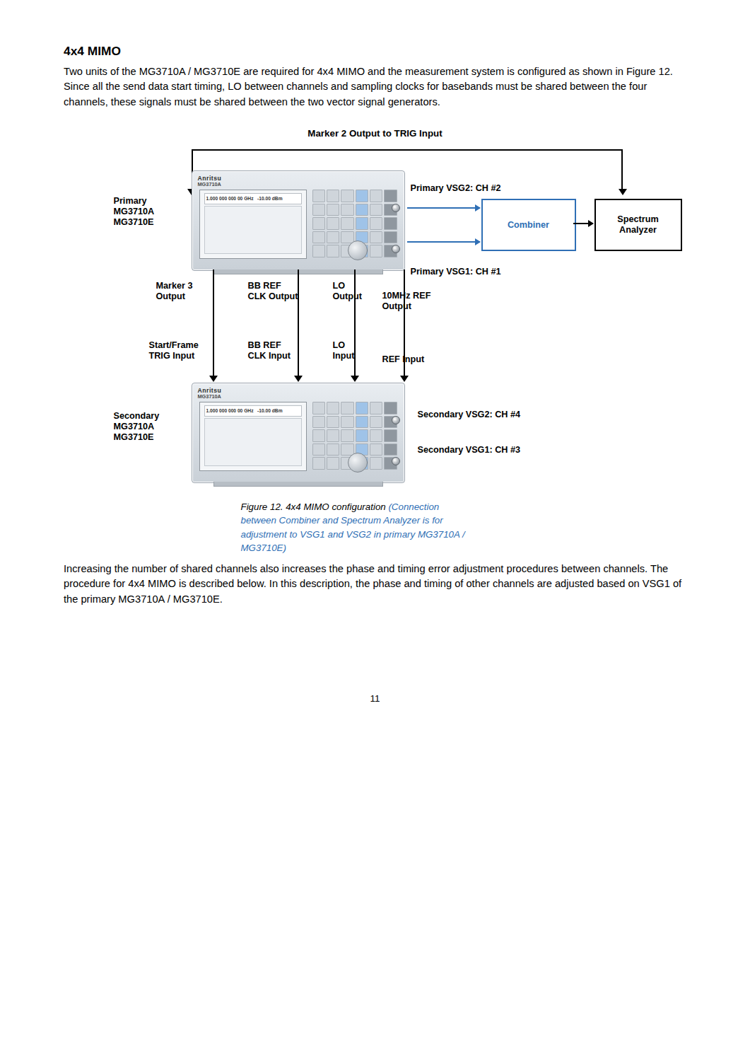4x4 MIMO
Two units of the MG3710A / MG3710E are required for 4x4 MIMO and the measurement system is configured as shown in Figure 12. Since all the send data start timing, LO between channels and sampling clocks for basebands must be shared between the four channels, these signals must be shared between the two vector signal generators.
Marker 2 Output to TRIG Input
Anritsu
MG3710A
1.000 000 000 00 GHz -10.00 dBm
Anritsu
MG3710A
1.000 000 000 00 GHz -10.00 dBm
Combiner
Spectrum
Analyzer
Primary
MG3710A
MG3710E
Secondary
MG3710A
MG3710E
Primary VSG2: CH #2
Primary VSG1: CH #1
Secondary VSG2: CH #4
Secondary VSG1: CH #3
Marker 3
Output
BB REF
CLK Output
LO
Output
10MHz REF
Output
Start/Frame
TRIG Input
BB REF
CLK Input
LO
Input
REF Input
Figure 12. 4x4 MIMO configuration (Connection
between Combiner and Spectrum Analyzer is for
adjustment to VSG1 and VSG2 in primary MG3710A /
MG3710E)
Increasing the number of shared channels also increases the phase and timing error adjustment procedures between channels. The procedure for 4x4 MIMO is described below. In this description, the phase and timing of other channels are adjusted based on VSG1 of the primary MG3710A / MG3710E.
11